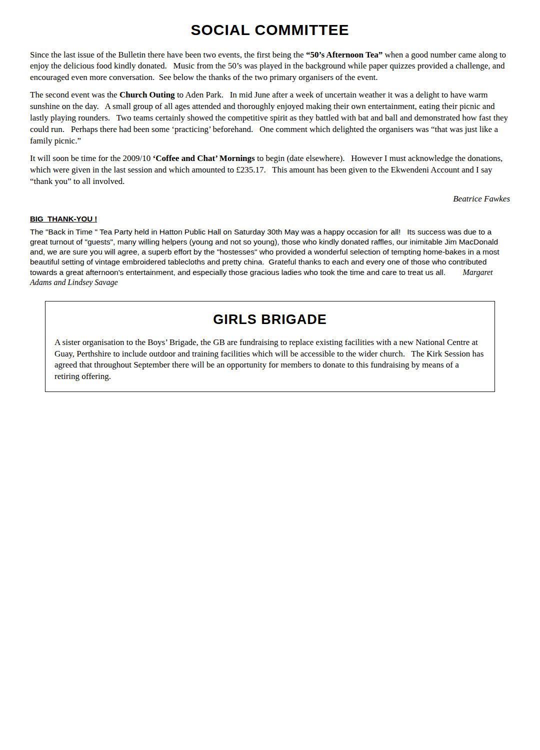SOCIAL COMMITTEE
Since the last issue of the Bulletin there have been two events, the first being the “50’s Afternoon Tea” when a good number came along to enjoy the delicious food kindly donated. Music from the 50’s was played in the background while paper quizzes provided a challenge, and encouraged even more conversation. See below the thanks of the two primary organisers of the event.
The second event was the Church Outing to Aden Park. In mid June after a week of uncertain weather it was a delight to have warm sunshine on the day. A small group of all ages attended and thoroughly enjoyed making their own entertainment, eating their picnic and lastly playing rounders. Two teams certainly showed the competitive spirit as they battled with bat and ball and demonstrated how fast they could run. Perhaps there had been some ‘practicing’ beforehand. One comment which delighted the organisers was “that was just like a family picnic.”
It will soon be time for the 2009/10 ‘Coffee and Chat’ Mornings to begin (date elsewhere). However I must acknowledge the donations, which were given in the last session and which amounted to £235.17. This amount has been given to the Ekwendeni Account and I say “thank you” to all involved.
Beatrice Fawkes
BIG THANK-YOU !
The "Back in Time " Tea Party held in Hatton Public Hall on Saturday 30th May was a happy occasion for all! Its success was due to a great turnout of "guests", many willing helpers (young and not so young), those who kindly donated raffles, our inimitable Jim MacDonald and, we are sure you will agree, a superb effort by the "hostesses" who provided a wonderful selection of tempting home-bakes in a most beautiful setting of vintage embroidered tablecloths and pretty china. Grateful thanks to each and every one of those who contributed towards a great afternoon's entertainment, and especially those gracious ladies who took the time and care to treat us all. Margaret Adams and Lindsey Savage
GIRLS BRIGADE
A sister organisation to the Boys’ Brigade, the GB are fundraising to replace existing facilities with a new National Centre at Guay, Perthshire to include outdoor and training facilities which will be accessible to the wider church. The Kirk Session has agreed that throughout September there will be an opportunity for members to donate to this fundraising by means of a retiring offering.